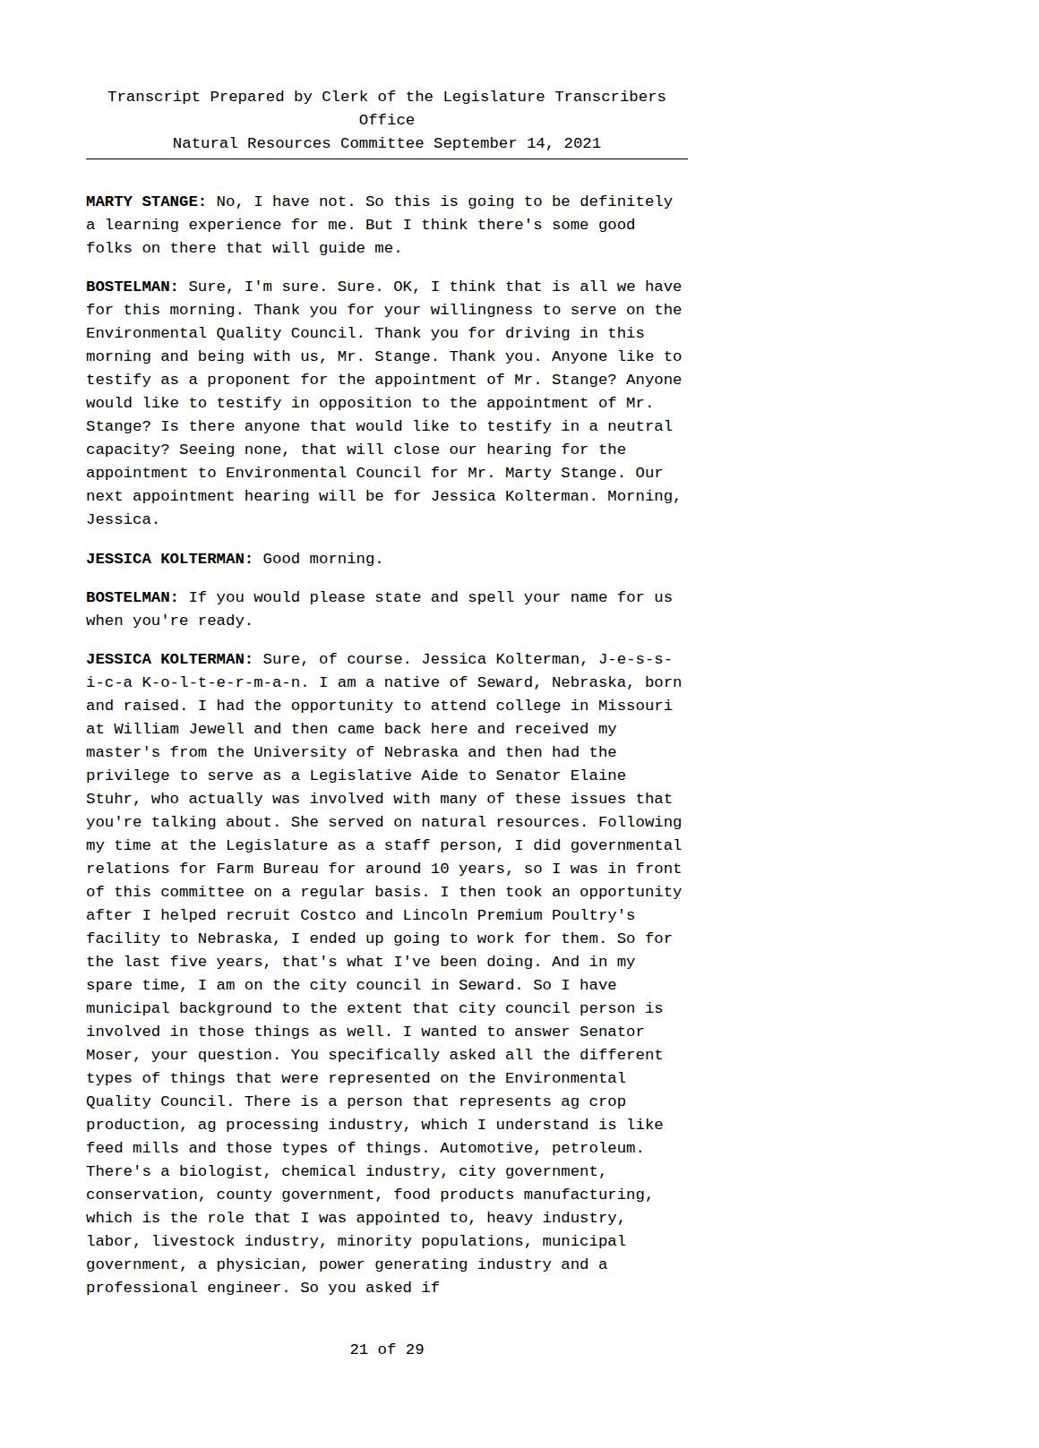Transcript Prepared by Clerk of the Legislature Transcribers Office
Natural Resources Committee September 14, 2021
MARTY STANGE: No, I have not. So this is going to be definitely a learning experience for me. But I think there's some good folks on there that will guide me.
BOSTELMAN: Sure, I'm sure. Sure. OK, I think that is all we have for this morning. Thank you for your willingness to serve on the Environmental Quality Council. Thank you for driving in this morning and being with us, Mr. Stange. Thank you. Anyone like to testify as a proponent for the appointment of Mr. Stange? Anyone would like to testify in opposition to the appointment of Mr. Stange? Is there anyone that would like to testify in a neutral capacity? Seeing none, that will close our hearing for the appointment to Environmental Council for Mr. Marty Stange. Our next appointment hearing will be for Jessica Kolterman. Morning, Jessica.
JESSICA KOLTERMAN: Good morning.
BOSTELMAN: If you would please state and spell your name for us when you're ready.
JESSICA KOLTERMAN: Sure, of course. Jessica Kolterman, J-e-s-s-i-c-a K-o-l-t-e-r-m-a-n. I am a native of Seward, Nebraska, born and raised. I had the opportunity to attend college in Missouri at William Jewell and then came back here and received my master's from the University of Nebraska and then had the privilege to serve as a Legislative Aide to Senator Elaine Stuhr, who actually was involved with many of these issues that you're talking about. She served on natural resources. Following my time at the Legislature as a staff person, I did governmental relations for Farm Bureau for around 10 years, so I was in front of this committee on a regular basis. I then took an opportunity after I helped recruit Costco and Lincoln Premium Poultry's facility to Nebraska, I ended up going to work for them. So for the last five years, that's what I've been doing. And in my spare time, I am on the city council in Seward. So I have municipal background to the extent that city council person is involved in those things as well. I wanted to answer Senator Moser, your question. You specifically asked all the different types of things that were represented on the Environmental Quality Council. There is a person that represents ag crop production, ag processing industry, which I understand is like feed mills and those types of things. Automotive, petroleum. There's a biologist, chemical industry, city government, conservation, county government, food products manufacturing, which is the role that I was appointed to, heavy industry, labor, livestock industry, minority populations, municipal government, a physician, power generating industry and a professional engineer. So you asked if
21 of 29